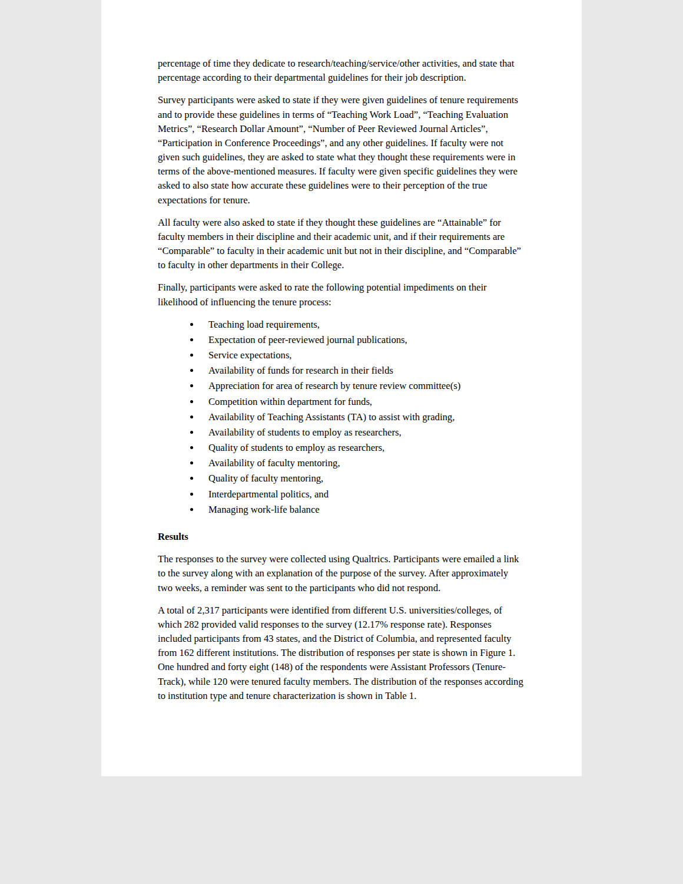percentage of time they dedicate to research/teaching/service/other activities, and state that percentage according to their departmental guidelines for their job description.
Survey participants were asked to state if they were given guidelines of tenure requirements and to provide these guidelines in terms of “Teaching Work Load”, “Teaching Evaluation Metrics”, “Research Dollar Amount”, “Number of Peer Reviewed Journal Articles”, “Participation in Conference Proceedings”, and any other guidelines. If faculty were not given such guidelines, they are asked to state what they thought these requirements were in terms of the above-mentioned measures. If faculty were given specific guidelines they were asked to also state how accurate these guidelines were to their perception of the true expectations for tenure.
All faculty were also asked to state if they thought these guidelines are “Attainable” for faculty members in their discipline and their academic unit, and if their requirements are “Comparable” to faculty in their academic unit but not in their discipline, and “Comparable” to faculty in other departments in their College.
Finally, participants were asked to rate the following potential impediments on their likelihood of influencing the tenure process:
Teaching load requirements,
Expectation of peer-reviewed journal publications,
Service expectations,
Availability of funds for research in their fields
Appreciation for area of research by tenure review committee(s)
Competition within department for funds,
Availability of Teaching Assistants (TA) to assist with grading,
Availability of students to employ as researchers,
Quality of students to employ as researchers,
Availability of faculty mentoring,
Quality of faculty mentoring,
Interdepartmental politics, and
Managing work-life balance
Results
The responses to the survey were collected using Qualtrics. Participants were emailed a link to the survey along with an explanation of the purpose of the survey. After approximately two weeks, a reminder was sent to the participants who did not respond.
A total of 2,317 participants were identified from different U.S. universities/colleges, of which 282 provided valid responses to the survey (12.17% response rate). Responses included participants from 43 states, and the District of Columbia, and represented faculty from 162 different institutions. The distribution of responses per state is shown in Figure 1. One hundred and forty eight (148) of the respondents were Assistant Professors (Tenure-Track), while 120 were tenured faculty members. The distribution of the responses according to institution type and tenure characterization is shown in Table 1.